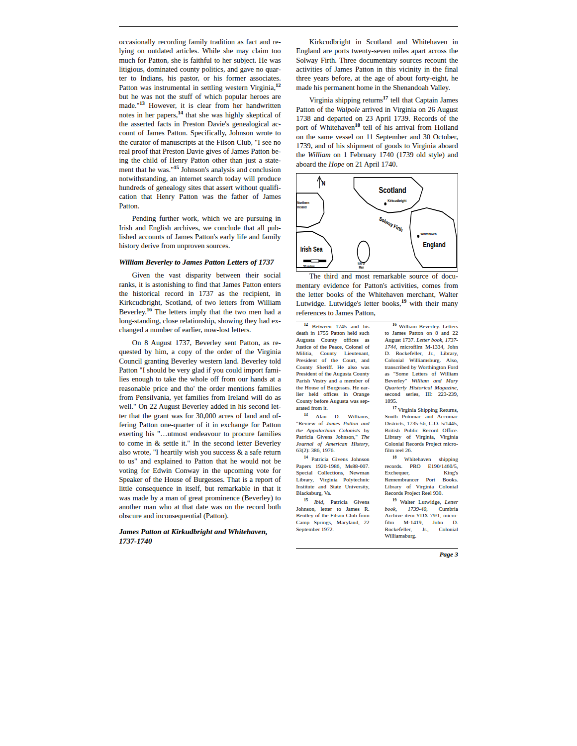occasionally recording family tradition as fact and relying on outdated articles. While she may claim too much for Patton, she is faithful to her subject. He was litigious, dominated county politics, and gave no quarter to Indians, his pastor, or his former associates. Patton was instrumental in settling western Virginia,12 but he was not the stuff of which popular heroes are made."13 However, it is clear from her handwritten notes in her papers,14 that she was highly skeptical of the asserted facts in Preston Davie's genealogical account of James Patton. Specifically, Johnson wrote to the curator of manuscripts at the Filson Club, "I see no real proof that Preston Davie gives of James Patton being the child of Henry Patton other than just a statement that he was."15 Johnson's analysis and conclusion notwithstanding, an internet search today will produce hundreds of genealogy sites that assert without qualification that Henry Patton was the father of James Patton.
Pending further work, which we are pursuing in Irish and English archives, we conclude that all published accounts of James Patton's early life and family history derive from unproven sources.
William Beverley to James Patton Letters of 1737
Given the vast disparity between their social ranks, it is astonishing to find that James Patton enters the historical record in 1737 as the recipient, in Kirkcudbright, Scotland, of two letters from William Beverley.16 The letters imply that the two men had a long-standing, close relationship, showing they had exchanged a number of earlier, now-lost letters.
On 8 August 1737, Beverley sent Patton, as requested by him, a copy of the order of the Virginia Council granting Beverley western land. Beverley told Patton "I should be very glad if you could import families enough to take the whole off from our hands at a reasonable price and tho' the order mentions families from Pensilvania, yet families from Ireland will do as well." On 22 August Beverley added in his second letter that the grant was for 30,000 acres of land and offering Patton one-quarter of it in exchange for Patton exerting his "…utmost endeavour to procure families to come in & settle it." In the second letter Beverley also wrote, "I heartily wish you success & a safe return to us" and explained to Patton that he would not be voting for Edwin Conway in the upcoming vote for Speaker of the House of Burgesses. That is a report of little consequence in itself, but remarkable in that it was made by a man of great prominence (Beverley) to another man who at that date was on the record both obscure and inconsequential (Patton).
James Patton at Kirkudbright and Whitehaven, 1737-1740
Kirkcudbright in Scotland and Whitehaven in England are ports twenty-seven miles apart across the Solway Firth. Three documentary sources recount the activities of James Patton in this vicinity in the final three years before, at the age of about forty-eight, he made his permanent home in the Shenandoah Valley.
Virginia shipping returns17 tell that Captain James Patton of the Walpole arrived in Virginia on 26 August 1738 and departed on 23 April 1739. Records of the port of Whitehaven18 tell of his arrival from Holland on the same vessel on 11 September and 30 October, 1739, and of his shipment of goods to Virginia aboard the William on 1 February 1740 (1739 old style) and aboard the Hope on 21 April 1740.
N Scotland Northern Ireland England Irish Sea Isle of Man Solway Firth Kirkcudbright Whitehaven 50 miles
Figure 2. Location map for James Patton during the years 1737-1740. Documentary records place him at Kirkcudbright in Scotland and Whitehaven in England – two ports on the Irish Sea. Although there is little doubt that Patton came originally from the north of Ireland, there are no extant contemporary documents to that effect. Authors' diagram.
The third and most remarkable source of documentary evidence for Patton's activities, comes from the letter books of the Whitehaven merchant, Walter Lutwidge. Lutwidge's letter books,19 with their many references to James Patton,
12 Between 1745 and his death in 1755 Patton held such Augusta County offices as Justice of the Peace, Colonel of Militia, County Lieutenant, President of the Court, and County Sheriff. He also was President of the Augusta County Parish Vestry and a member of the House of Burgesses. He earlier held offices in Orange County before Augusta was separated from it.
13 Alan D. Williams, "Review of James Patton and the Appalachian Colonists by Patricia Givens Johnson," The Journal of American History, 63(2): 386, 1976.
14 Patricia Givens Johnson Papers 1920-1986, Ms88-007. Special Collections, Newman Library, Virginia Polytechnic Institute and State University, Blacksburg, Va.
15 Ibid, Patricia Givens Johnson, letter to James R. Bentley of the Filson Club from Camp Springs, Maryland, 22 September 1972.
16 William Beverley. Letters to James Patton on 8 and 22 August 1737. Letter book, 1737-1744, microfilm M-1334, John D. Rockefeller, Jr., Library, Colonial Williamsburg. Also, transcribed by Worthington Ford as "Some Letters of William Beverley" William and Mary Quarterly Historical Magazine, second series, III: 223-239, 1895.
17 Virginia Shipping Returns, South Potomac and Accomac Districts, 1735-56, C.O. 5/1445, British Public Record Office. Library of Virginia, Virginia Colonial Records Project microfilm reel 26.
18 Whitehaven shipping records. PRO E190/1460/5, Exchequer, King's Remembrancer Port Books. Library of Virginia Colonial Records Project Reel 930.
19 Walter Lutwidge, Letter book, 1739-40, Cumbria Archive item YDX 79/1, microfilm M-1419, John D. Rockefeller, Jr., Colonial Williamsburg.
Page 3